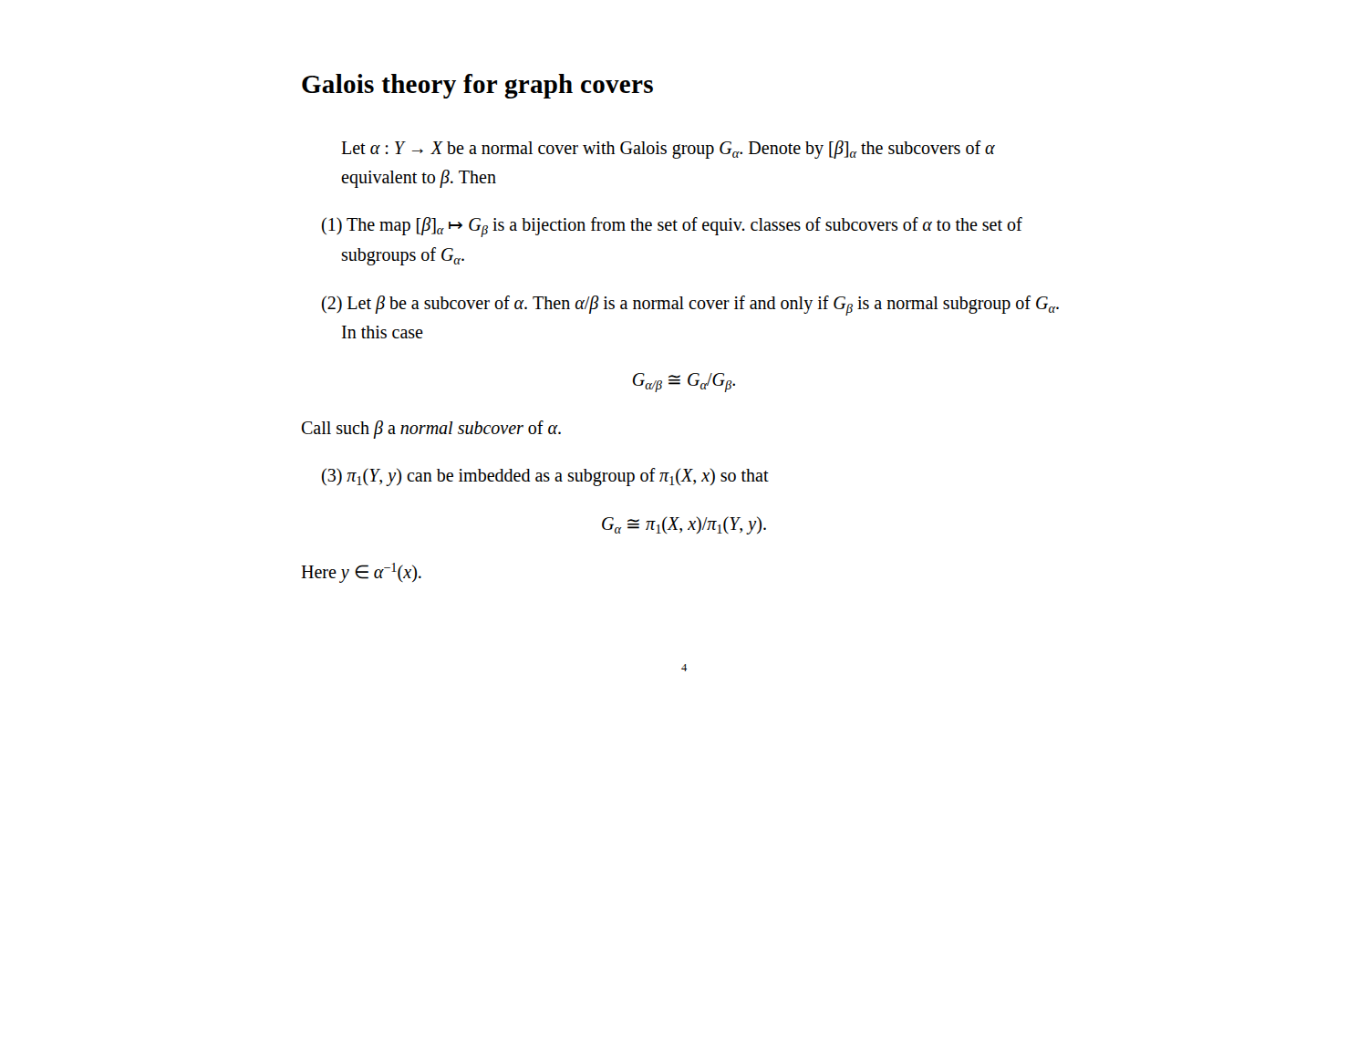Galois theory for graph covers
Let α : Y → X be a normal cover with Galois group Gα. Denote by [β]α the subcovers of α equivalent to β. Then
(1) The map [β]α ↦ Gβ is a bijection from the set of equiv. classes of subcovers of α to the set of subgroups of Gα.
(2) Let β be a subcover of α. Then α/β is a normal cover if and only if Gβ is a normal subgroup of Gα. In this case
Gα/β ≅ Gα/Gβ.
Call such β a normal subcover of α.
(3) π1(Y, y) can be imbedded as a subgroup of π1(X, x) so that
Gα ≅ π1(X, x)/π1(Y, y).
Here y ∈ α−1(x).
4